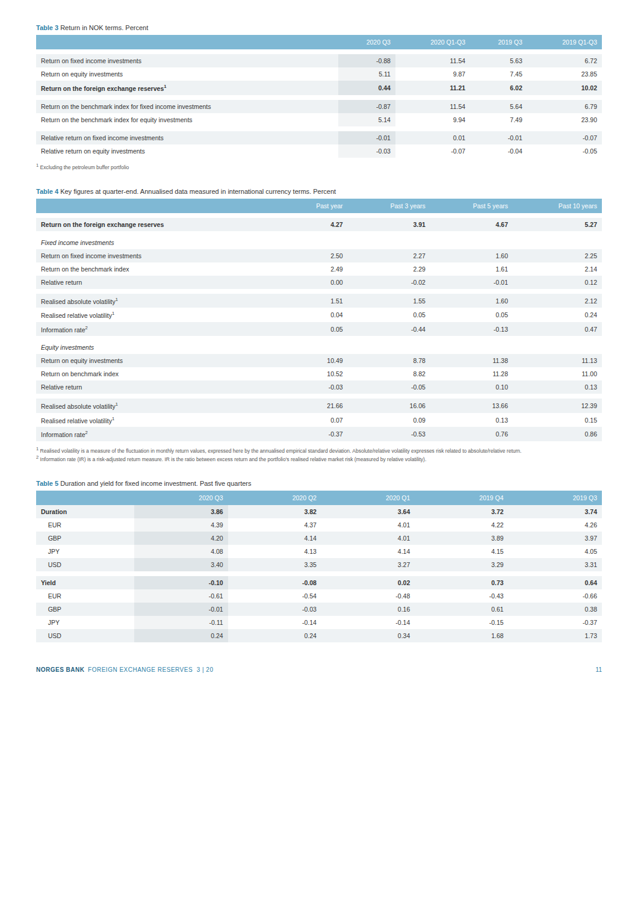Table 3 Return in NOK terms. Percent
| | 2020 Q3 | 2020 Q1-Q3 | 2019 Q3 | 2019 Q1-Q3 |
| --- | --- | --- | --- | --- |
| Return on fixed income investments | -0.88 | 11.54 | 5.63 | 6.72 |
| Return on equity investments | 5.11 | 9.87 | 7.45 | 23.85 |
| Return on the foreign exchange reserves 1 | 0.44 | 11.21 | 6.02 | 10.02 |
| Return on the benchmark index for fixed income investments | -0.87 | 11.54 | 5.64 | 6.79 |
| Return on the benchmark index for equity investments | 5.14 | 9.94 | 7.49 | 23.90 |
| Relative return on fixed income investments | -0.01 | 0.01 | -0.01 | -0.07 |
| Relative return on equity investments | -0.03 | -0.07 | -0.04 | -0.05 |
1 Excluding the petroleum buffer portfolio
Table 4 Key figures at quarter-end. Annualised data measured in international currency terms. Percent
| | Past year | Past 3 years | Past 5 years | Past 10 years |
| --- | --- | --- | --- | --- |
| Return on the foreign exchange reserves | 4.27 | 3.91 | 4.67 | 5.27 |
| Fixed income investments | | | | |
| Return on fixed income investments | 2.50 | 2.27 | 1.60 | 2.25 |
| Return on the benchmark index | 2.49 | 2.29 | 1.61 | 2.14 |
| Relative return | 0.00 | -0.02 | -0.01 | 0.12 |
| Realised absolute volatility 1 | 1.51 | 1.55 | 1.60 | 2.12 |
| Realised relative volatility 1 | 0.04 | 0.05 | 0.05 | 0.24 |
| Information rate 2 | 0.05 | -0.44 | -0.13 | 0.47 |
| Equity investments | | | | |
| Return on equity investments | 10.49 | 8.78 | 11.38 | 11.13 |
| Return on benchmark index | 10.52 | 8.82 | 11.28 | 11.00 |
| Relative return | -0.03 | -0.05 | 0.10 | 0.13 |
| Realised absolute volatility 1 | 21.66 | 16.06 | 13.66 | 12.39 |
| Realised relative volatility 1 | 0.07 | 0.09 | 0.13 | 0.15 |
| Information rate 2 | -0.37 | -0.53 | 0.76 | 0.86 |
1 Realised volatility is a measure of the fluctuation in monthly return values, expressed here by the annualised empirical standard deviation. Absolute/relative volatility expresses risk related to absolute/relative return.
2 Information rate (IR) is a risk-adjusted return measure. IR is the ratio between excess return and the portfolio's realised relative market risk (measured by relative volatility).
Table 5 Duration and yield for fixed income investment. Past five quarters
| | 2020 Q3 | 2020 Q2 | 2020 Q1 | 2019 Q4 | 2019 Q3 |
| --- | --- | --- | --- | --- | --- |
| Duration | 3.86 | 3.82 | 3.64 | 3.72 | 3.74 |
| EUR | 4.39 | 4.37 | 4.01 | 4.22 | 4.26 |
| GBP | 4.20 | 4.14 | 4.01 | 3.89 | 3.97 |
| JPY | 4.08 | 4.13 | 4.14 | 4.15 | 4.05 |
| USD | 3.40 | 3.35 | 3.27 | 3.29 | 3.31 |
| Yield | -0.10 | -0.08 | 0.02 | 0.73 | 0.64 |
| EUR | -0.61 | -0.54 | -0.48 | -0.43 | -0.66 |
| GBP | -0.01 | -0.03 | 0.16 | 0.61 | 0.38 |
| JPY | -0.11 | -0.14 | -0.14 | -0.15 | -0.37 |
| USD | 0.24 | 0.24 | 0.34 | 1.68 | 1.73 |
NORGES BANK FOREIGN EXCHANGE RESERVES 3 | 20
11